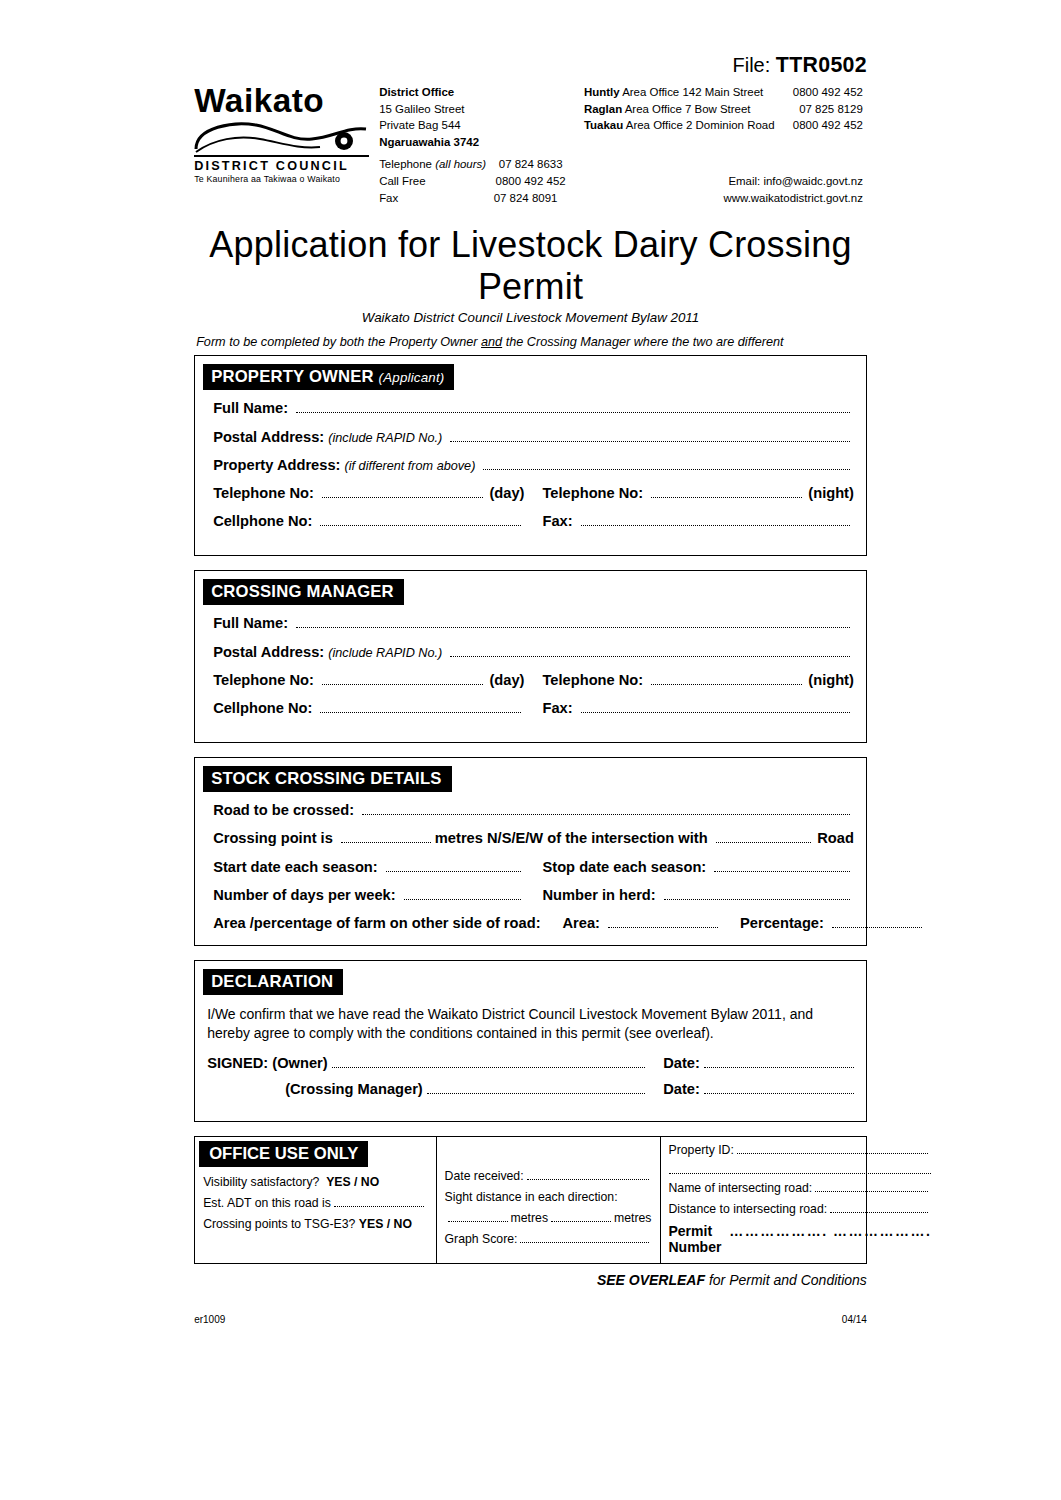File: TTR0502
Waikato
DISTRICT COUNCIL
Te Kaunihera aa Takiwaa o Waikato
| District Office | Huntly Area Office 142 Main Street | 0800 492 452 |
| 15 Galileo Street | Raglan Area Office 7 Bow Street | 07 825 8129 |
| Private Bag 544 | Tuakau Area Office 2 Dominion Road | 0800 492 452 |
| Ngaruawahia 3742 | | |
| Telephone (all hours) 07 824 8633 | | |
| Call Free 0800 492 452 | Email: info@waidc.govt.nz |
| Fax 07 824 8091 | www.waikatodistrict.govt.nz |
Application for Livestock Dairy Crossing Permit
Waikato District Council Livestock Movement Bylaw 2011
Form to be completed by both the Property Owner and the Crossing Manager where the two are different
PROPERTY OWNER (Applicant)
Full Name:
Postal Address: (include RAPID No.)
Property Address: (if different from above)
Telephone No: (day)
Telephone No: (night)
Cellphone No:
Fax:
CROSSING MANAGER
Full Name:
Postal Address: (include RAPID No.)
Telephone No: (day)
Telephone No: (night)
Cellphone No:
Fax:
STOCK CROSSING DETAILS
Road to be crossed:
Crossing point is metres N/S/E/W of the intersection with Road
Start date each season:
Stop date each season:
Number of days per week:
Number in herd:
Area /percentage of farm on other side of road: Area: Percentage:
DECLARATION
I/We confirm that we have read the Waikato District Council Livestock Movement Bylaw 2011, and hereby agree to comply with the conditions contained in this permit (see overleaf).
SIGNED: (Owner) Date:
(Crossing Manager) Date:
OFFICE USE ONLY
Visibility satisfactory? YES / NO
Est. ADT on this road is
Crossing points to TSG-E3? YES / NO
Date received:
Sight distance in each direction:
metres metres
Graph Score:
Property ID:
Name of intersecting road:
Distance to intersecting road:
Permit Number ………………. ……………….
SEE OVERLEAF for Permit and Conditions
er1009 04/14